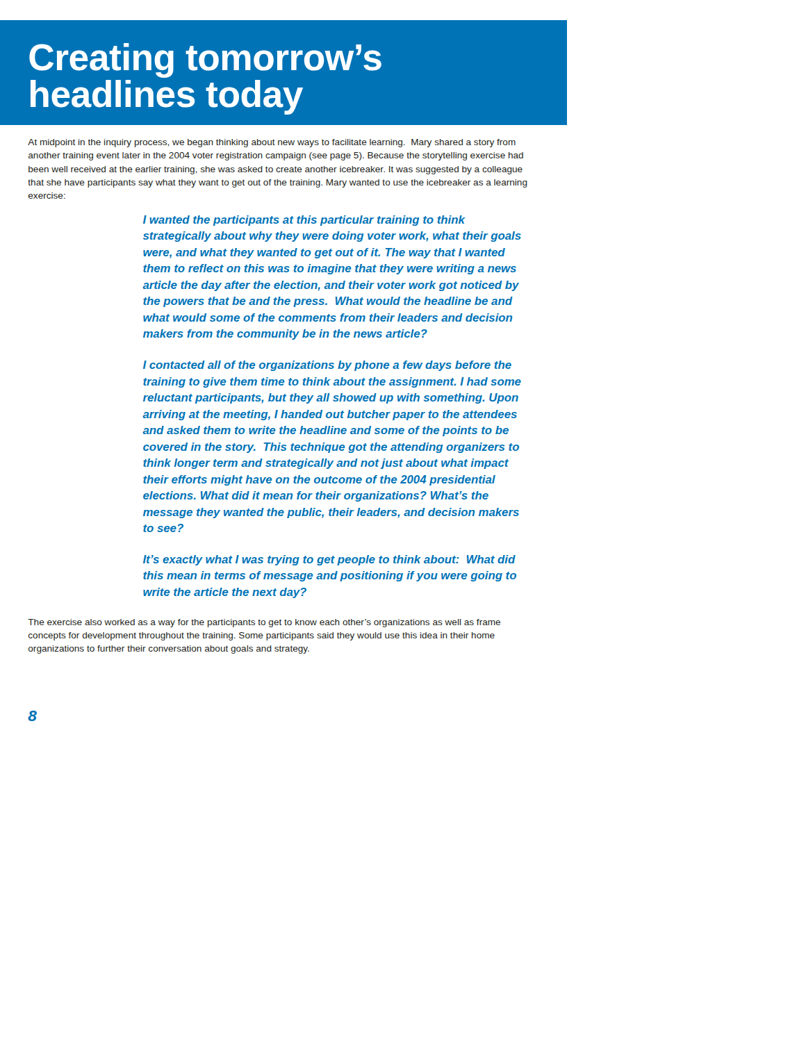Creating tomorrow’s headlines today
At midpoint in the inquiry process, we began thinking about new ways to facilitate learning. Mary shared a story from another training event later in the 2004 voter registration campaign (see page 5). Because the storytelling exercise had been well received at the earlier training, she was asked to create another icebreaker. It was suggested by a colleague that she have participants say what they want to get out of the training. Mary wanted to use the icebreaker as a learning exercise:
I wanted the participants at this particular training to think strategically about why they were doing voter work, what their goals were, and what they wanted to get out of it. The way that I wanted them to reflect on this was to imagine that they were writing a news article the day after the election, and their voter work got noticed by the powers that be and the press. What would the headline be and what would some of the comments from their leaders and decision makers from the community be in the news article?
I contacted all of the organizations by phone a few days before the training to give them time to think about the assignment. I had some reluctant participants, but they all showed up with something. Upon arriving at the meeting, I handed out butcher paper to the attendees and asked them to write the headline and some of the points to be covered in the story. This technique got the attending organizers to think longer term and strategically and not just about what impact their efforts might have on the outcome of the 2004 presidential elections. What did it mean for their organizations? What’s the message they wanted the public, their leaders, and decision makers to see?
It’s exactly what I was trying to get people to think about: What did this mean in terms of message and positioning if you were going to write the article the next day?
The exercise also worked as a way for the participants to get to know each other’s organizations as well as frame concepts for development throughout the training. Some participants said they would use this idea in their home organizations to further their conversation about goals and strategy.
8